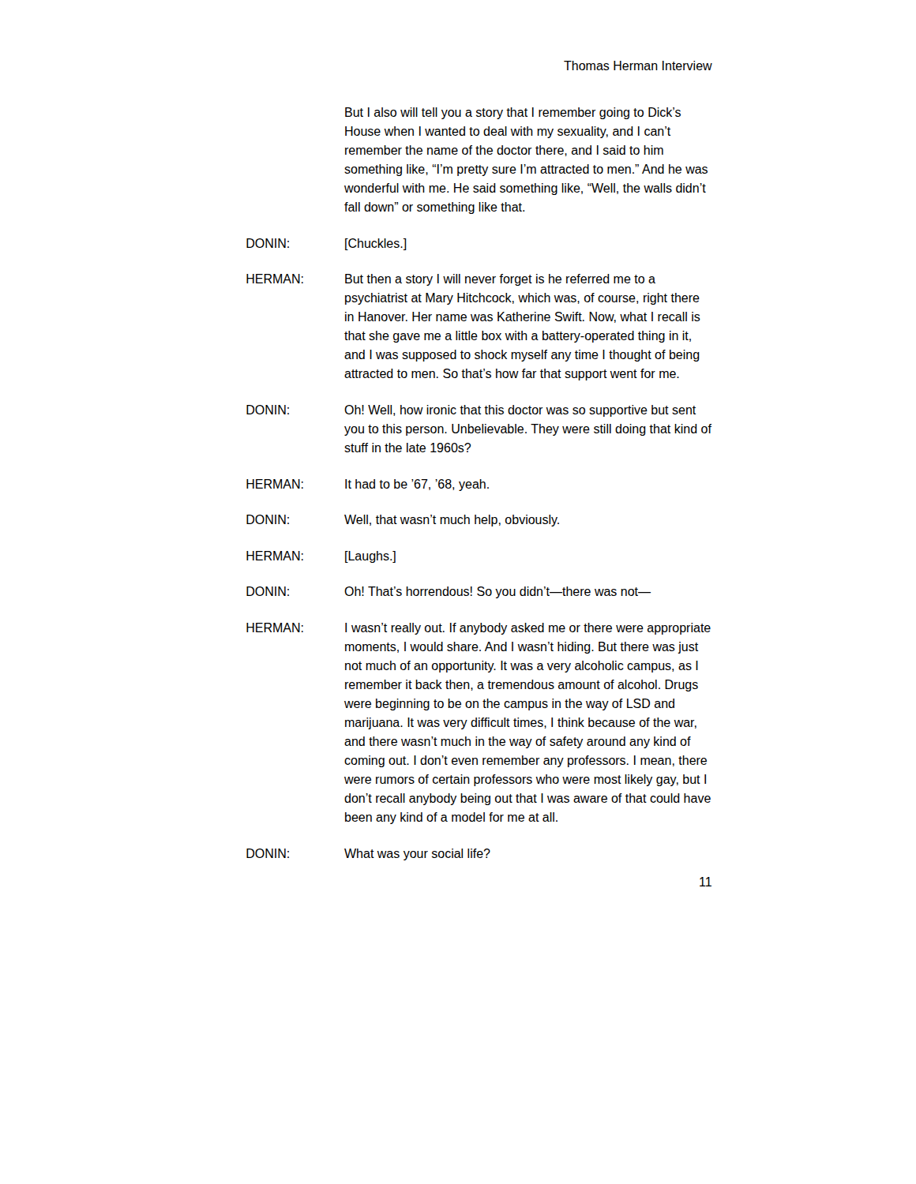Thomas Herman Interview
But I also will tell you a story that I remember going to Dick’s House when I wanted to deal with my sexuality, and I can’t remember the name of the doctor there, and I said to him something like, “I’m pretty sure I’m attracted to men.” And he was wonderful with me. He said something like, “Well, the walls didn’t fall down” or something like that.
DONIN:
[Chuckles.]
HERMAN:
But then a story I will never forget is he referred me to a psychiatrist at Mary Hitchcock, which was, of course, right there in Hanover. Her name was Katherine Swift. Now, what I recall is that she gave me a little box with a battery-operated thing in it, and I was supposed to shock myself any time I thought of being attracted to men. So that’s how far that support went for me.
DONIN:
Oh! Well, how ironic that this doctor was so supportive but sent you to this person. Unbelievable. They were still doing that kind of stuff in the late 1960s?
HERMAN:
It had to be ’67, ’68, yeah.
DONIN:
Well, that wasn’t much help, obviously.
HERMAN:
[Laughs.]
DONIN:
Oh! That’s horrendous! So you didn’t—there was not—
HERMAN:
I wasn’t really out. If anybody asked me or there were appropriate moments, I would share. And I wasn’t hiding. But there was just not much of an opportunity. It was a very alcoholic campus, as I remember it back then, a tremendous amount of alcohol. Drugs were beginning to be on the campus in the way of LSD and marijuana. It was very difficult times, I think because of the war, and there wasn’t much in the way of safety around any kind of coming out. I don’t even remember any professors. I mean, there were rumors of certain professors who were most likely gay, but I don’t recall anybody being out that I was aware of that could have been any kind of a model for me at all.
DONIN:
What was your social life?
11